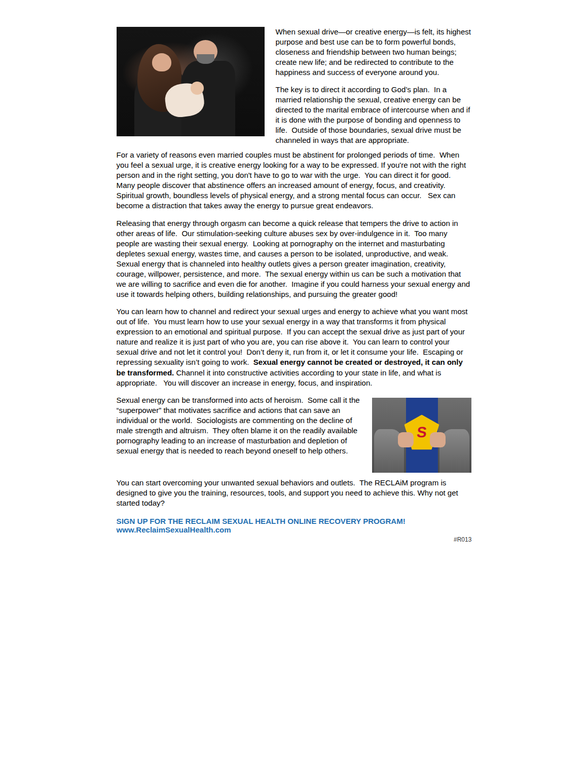When sexual drive—or creative energy—is felt, its highest purpose and best use can be to form powerful bonds, closeness and friendship between two human beings; create new life; and be redirected to contribute to the happiness and success of everyone around you.
The key is to direct it according to God’s plan. In a married relationship the sexual, creative energy can be directed to the marital embrace of intercourse when and if it is done with the purpose of bonding and openness to life. Outside of those boundaries, sexual drive must be channeled in ways that are appropriate.
For a variety of reasons even married couples must be abstinent for prolonged periods of time. When you feel a sexual urge, it is creative energy looking for a way to be expressed. If you're not with the right person and in the right setting, you don't have to go to war with the urge. You can direct it for good. Many people discover that abstinence offers an increased amount of energy, focus, and creativity. Spiritual growth, boundless levels of physical energy, and a strong mental focus can occur. Sex can become a distraction that takes away the energy to pursue great endeavors.
Releasing that energy through orgasm can become a quick release that tempers the drive to action in other areas of life. Our stimulation-seeking culture abuses sex by over-indulgence in it. Too many people are wasting their sexual energy. Looking at pornography on the internet and masturbating depletes sexual energy, wastes time, and causes a person to be isolated, unproductive, and weak. Sexual energy that is channeled into healthy outlets gives a person greater imagination, creativity, courage, willpower, persistence, and more. The sexual energy within us can be such a motivation that we are willing to sacrifice and even die for another. Imagine if you could harness your sexual energy and use it towards helping others, building relationships, and pursuing the greater good!
You can learn how to channel and redirect your sexual urges and energy to achieve what you want most out of life. You must learn how to use your sexual energy in a way that transforms it from physical expression to an emotional and spiritual purpose. If you can accept the sexual drive as just part of your nature and realize it is just part of who you are, you can rise above it. You can learn to control your sexual drive and not let it control you! Don’t deny it, run from it, or let it consume your life. Escaping or repressing sexuality isn’t going to work. Sexual energy cannot be created or destroyed, it can only be transformed. Channel it into constructive activities according to your state in life, and what is appropriate. You will discover an increase in energy, focus, and inspiration.
S
Sexual energy can be transformed into acts of heroism. Some call it the “superpower” that motivates sacrifice and actions that can save an individual or the world. Sociologists are commenting on the decline of male strength and altruism. They often blame it on the readily available pornography leading to an increase of masturbation and depletion of sexual energy that is needed to reach beyond oneself to help others.
You can start overcoming your unwanted sexual behaviors and outlets. The RECLAiM program is designed to give you the training, resources, tools, and support you need to achieve this. Why not get started today?
SIGN UP FOR THE RECLAIM SEXUAL HEALTH ONLINE RECOVERY PROGRAM! www.ReclaimSexualHealth.com
#R013